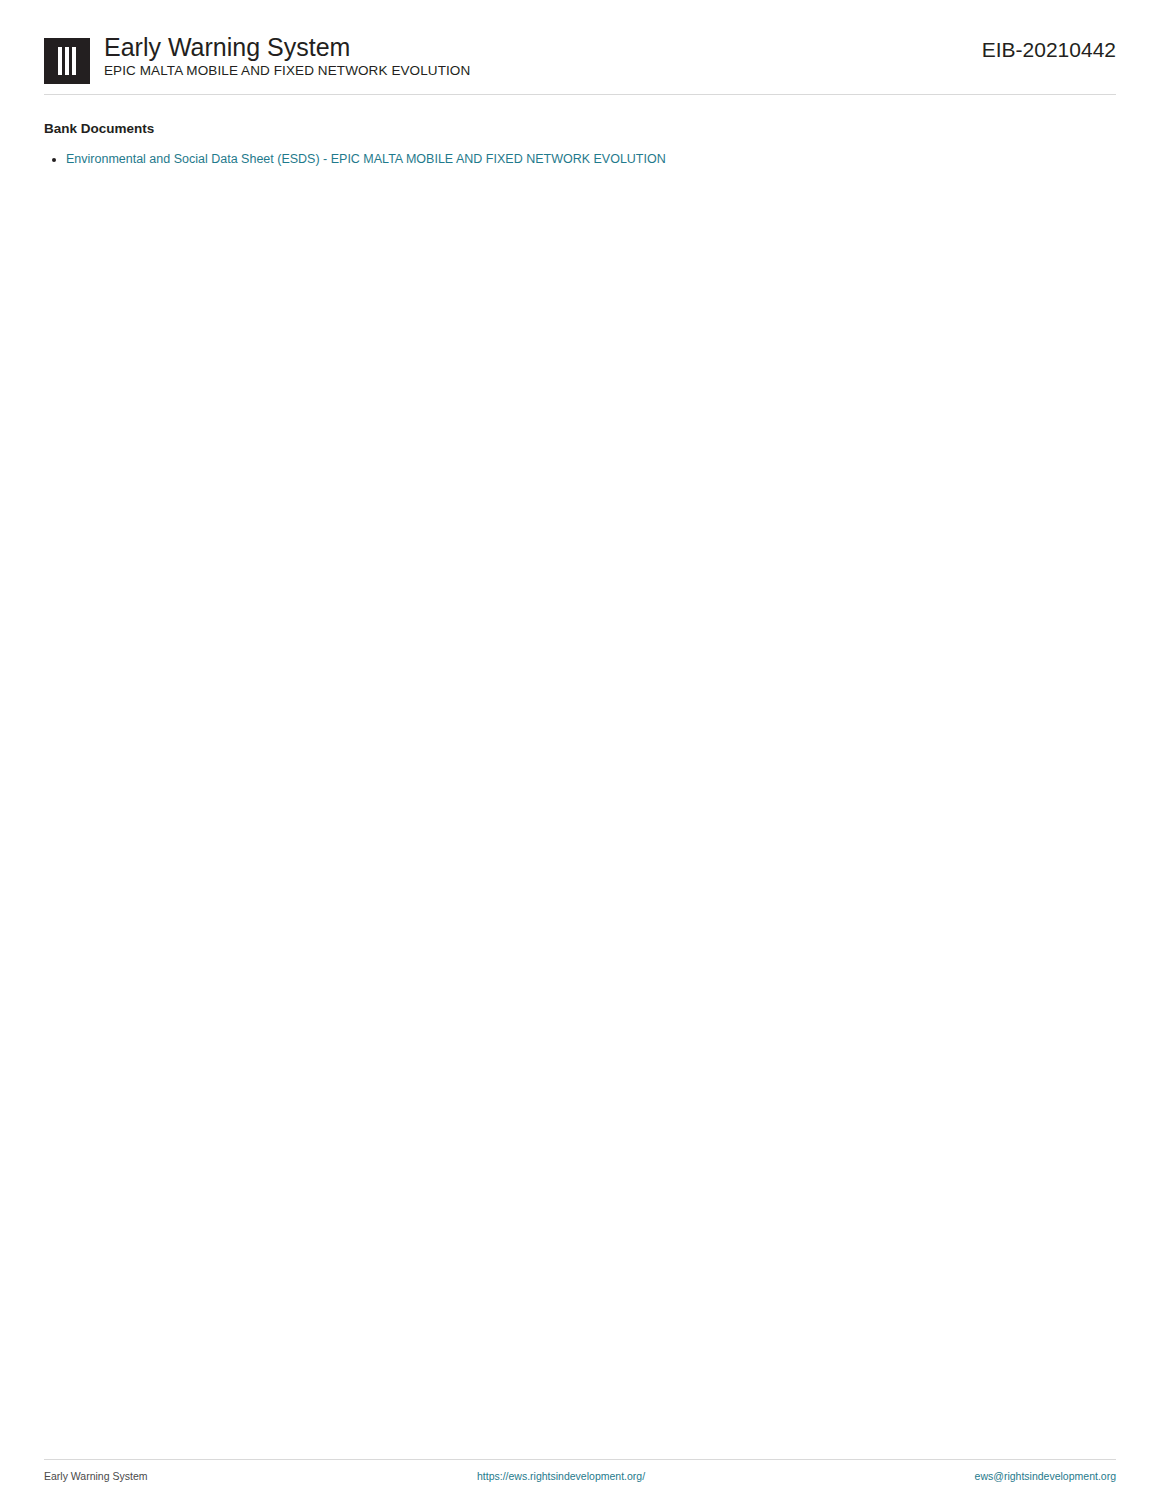Early Warning System
EPIC MALTA MOBILE AND FIXED NETWORK EVOLUTION
EIB-20210442
Bank Documents
Environmental and Social Data Sheet (ESDS) - EPIC MALTA MOBILE AND FIXED NETWORK EVOLUTION
Early Warning System
https://ews.rightsindevelopment.org/
ews@rightsindevelopment.org